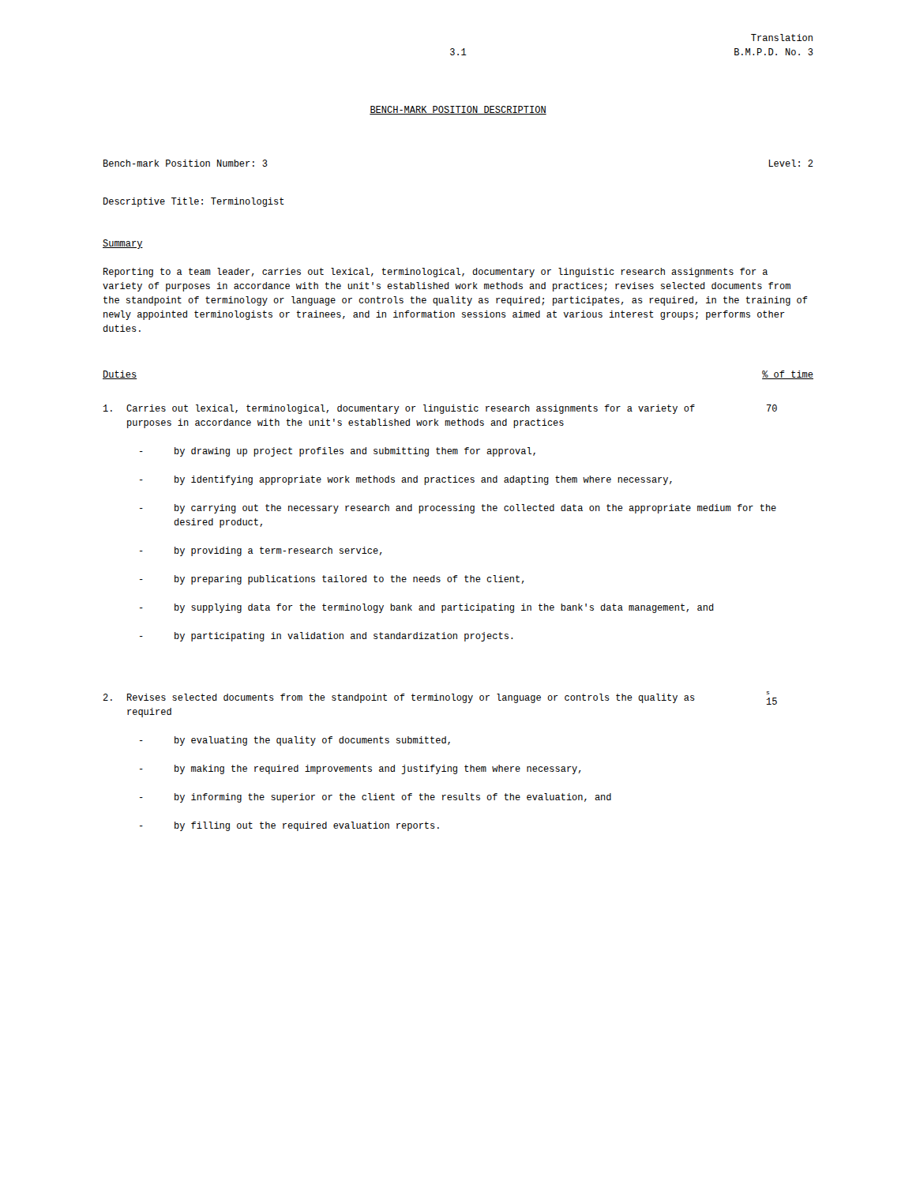Translation
3.1
B.M.P.D. No. 3
BENCH-MARK POSITION DESCRIPTION
Bench-mark Position Number: 3
Level: 2
Descriptive Title: Terminologist
Summary
Reporting to a team leader, carries out lexical, terminological, documentary or linguistic research assignments for a variety of purposes in accordance with the unit's established work methods and practices; revises selected documents from the standpoint of terminology or language or controls the quality as required; participates, as required, in the training of newly appointed terminologists or trainees, and in information sessions aimed at various interest groups; performs other duties.
Duties % of time
1.
Carries out lexical, terminological, documentary or linguistic research assignments for a variety of purposes in accordance with the unit's established work methods and practices
70
by drawing up project profiles and submitting them for approval,
by identifying appropriate work methods and practices and adapting them where necessary,
by carrying out the necessary research and processing the collected data on the appropriate medium for the desired product,
by providing a term-research service,
by preparing publications tailored to the needs of the client,
by supplying data for the terminology bank and participating in the bank's data management, and
by participating in validation and standardization projects.
2.
Revises selected documents from the standpoint of terminology or language or controls the quality as required
s15
by evaluating the quality of documents submitted,
by making the required improvements and justifying them where necessary,
by informing the superior or the client of the results of the evaluation, and
by filling out the required evaluation reports.